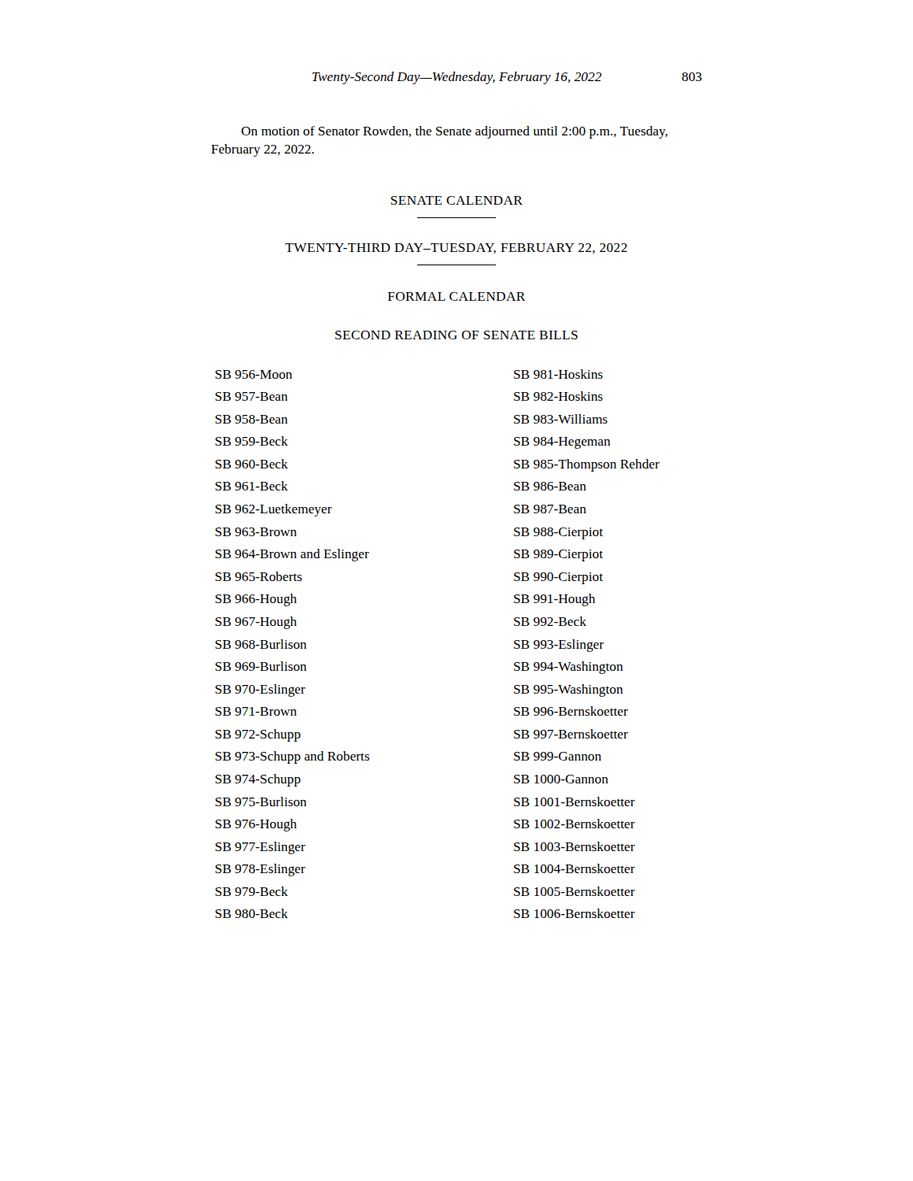Twenty-Second Day—Wednesday, February 16, 2022 803
On motion of Senator Rowden, the Senate adjourned until 2:00 p.m., Tuesday, February 22, 2022.
SENATE CALENDAR
TWENTY-THIRD DAY–TUESDAY, FEBRUARY 22, 2022
FORMAL CALENDAR
SECOND READING OF SENATE BILLS
SB 956-Moon
SB 957-Bean
SB 958-Bean
SB 959-Beck
SB 960-Beck
SB 961-Beck
SB 962-Luetkemeyer
SB 963-Brown
SB 964-Brown and Eslinger
SB 965-Roberts
SB 966-Hough
SB 967-Hough
SB 968-Burlison
SB 969-Burlison
SB 970-Eslinger
SB 971-Brown
SB 972-Schupp
SB 973-Schupp and Roberts
SB 974-Schupp
SB 975-Burlison
SB 976-Hough
SB 977-Eslinger
SB 978-Eslinger
SB 979-Beck
SB 980-Beck
SB 981-Hoskins
SB 982-Hoskins
SB 983-Williams
SB 984-Hegeman
SB 985-Thompson Rehder
SB 986-Bean
SB 987-Bean
SB 988-Cierpiot
SB 989-Cierpiot
SB 990-Cierpiot
SB 991-Hough
SB 992-Beck
SB 993-Eslinger
SB 994-Washington
SB 995-Washington
SB 996-Bernskoetter
SB 997-Bernskoetter
SB 999-Gannon
SB 1000-Gannon
SB 1001-Bernskoetter
SB 1002-Bernskoetter
SB 1003-Bernskoetter
SB 1004-Bernskoetter
SB 1005-Bernskoetter
SB 1006-Bernskoetter